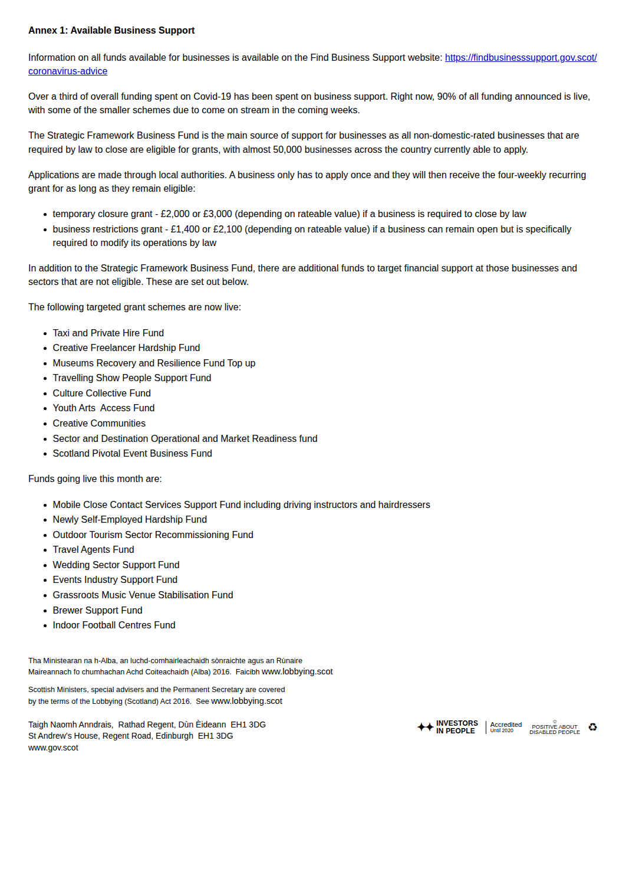Annex 1: Available Business Support
Information on all funds available for businesses is available on the Find Business Support website: https://findbusinesssupport.gov.scot/coronavirus-advice
Over a third of overall funding spent on Covid-19 has been spent on business support. Right now, 90% of all funding announced is live, with some of the smaller schemes due to come on stream in the coming weeks.
The Strategic Framework Business Fund is the main source of support for businesses as all non-domestic-rated businesses that are required by law to close are eligible for grants, with almost 50,000 businesses across the country currently able to apply.
Applications are made through local authorities. A business only has to apply once and they will then receive the four-weekly recurring grant for as long as they remain eligible:
temporary closure grant - £2,000 or £3,000 (depending on rateable value) if a business is required to close by law
business restrictions grant - £1,400 or £2,100 (depending on rateable value) if a business can remain open but is specifically required to modify its operations by law
In addition to the Strategic Framework Business Fund, there are additional funds to target financial support at those businesses and sectors that are not eligible. These are set out below.
The following targeted grant schemes are now live:
Taxi and Private Hire Fund
Creative Freelancer Hardship Fund
Museums Recovery and Resilience Fund Top up
Travelling Show People Support Fund
Culture Collective Fund
Youth Arts Access Fund
Creative Communities
Sector and Destination Operational and Market Readiness fund
Scotland Pivotal Event Business Fund
Funds going live this month are:
Mobile Close Contact Services Support Fund including driving instructors and hairdressers
Newly Self-Employed Hardship Fund
Outdoor Tourism Sector Recommissioning Fund
Travel Agents Fund
Wedding Sector Support Fund
Events Industry Support Fund
Grassroots Music Venue Stabilisation Fund
Brewer Support Fund
Indoor Football Centres Fund
Tha Ministearan na h-Alba, an luchd-comhairleachaidh sònraichte agus an Rùnaire
Maireannach fo chumhachan Achd Coiteachaidh (Alba) 2016. Faicibh www.lobbying.scot
Scottish Ministers, special advisers and the Permanent Secretary are covered
by the terms of the Lobbying (Scotland) Act 2016. See www.lobbying.scot
Taigh Naomh Anndrais, Rathad Regent, Dùn Èideann EH1 3DG
St Andrew’s House, Regent Road, Edinburgh EH1 3DG
www.gov.scot
✦✦ INVESTORS
IN PEOPLE
Accredited Until 2020
☺
POSITIVE ABOUT
DISABLED PEOPLE
♻